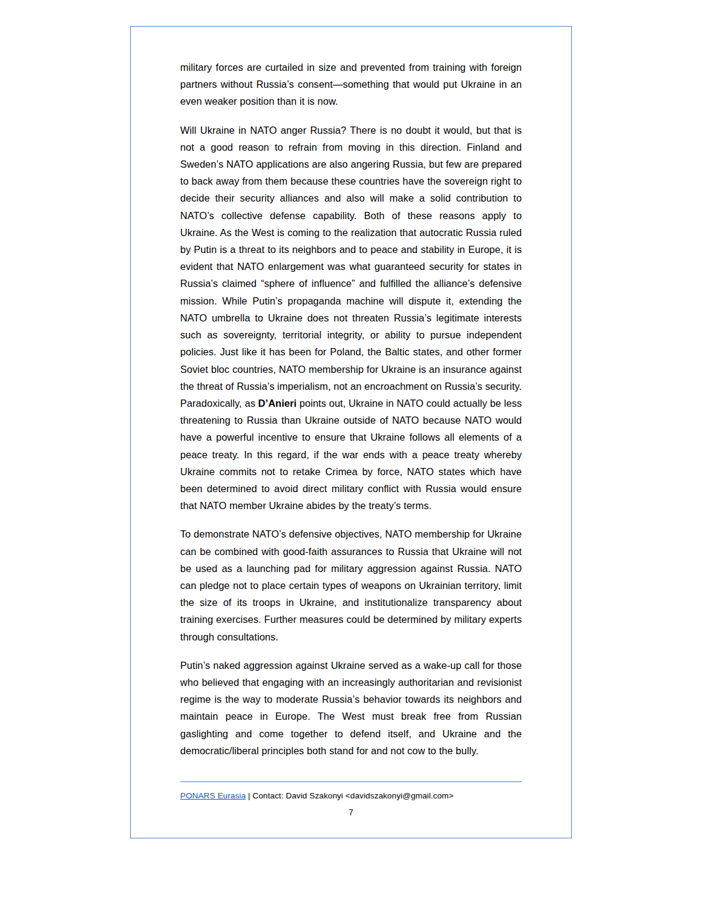military forces are curtailed in size and prevented from training with foreign partners without Russia’s consent—something that would put Ukraine in an even weaker position than it is now.
Will Ukraine in NATO anger Russia? There is no doubt it would, but that is not a good reason to refrain from moving in this direction. Finland and Sweden’s NATO applications are also angering Russia, but few are prepared to back away from them because these countries have the sovereign right to decide their security alliances and also will make a solid contribution to NATO’s collective defense capability. Both of these reasons apply to Ukraine. As the West is coming to the realization that autocratic Russia ruled by Putin is a threat to its neighbors and to peace and stability in Europe, it is evident that NATO enlargement was what guaranteed security for states in Russia’s claimed “sphere of influence” and fulfilled the alliance’s defensive mission. While Putin’s propaganda machine will dispute it, extending the NATO umbrella to Ukraine does not threaten Russia’s legitimate interests such as sovereignty, territorial integrity, or ability to pursue independent policies. Just like it has been for Poland, the Baltic states, and other former Soviet bloc countries, NATO membership for Ukraine is an insurance against the threat of Russia’s imperialism, not an encroachment on Russia’s security. Paradoxically, as D’Anieri points out, Ukraine in NATO could actually be less threatening to Russia than Ukraine outside of NATO because NATO would have a powerful incentive to ensure that Ukraine follows all elements of a peace treaty. In this regard, if the war ends with a peace treaty whereby Ukraine commits not to retake Crimea by force, NATO states which have been determined to avoid direct military conflict with Russia would ensure that NATO member Ukraine abides by the treaty’s terms.
To demonstrate NATO’s defensive objectives, NATO membership for Ukraine can be combined with good-faith assurances to Russia that Ukraine will not be used as a launching pad for military aggression against Russia. NATO can pledge not to place certain types of weapons on Ukrainian territory, limit the size of its troops in Ukraine, and institutionalize transparency about training exercises. Further measures could be determined by military experts through consultations.
Putin’s naked aggression against Ukraine served as a wake-up call for those who believed that engaging with an increasingly authoritarian and revisionist regime is the way to moderate Russia’s behavior towards its neighbors and maintain peace in Europe. The West must break free from Russian gaslighting and come together to defend itself, and Ukraine and the democratic/liberal principles both stand for and not cow to the bully.
PONARS Eurasia | Contact: David Szakonyi <davidszakonyi@gmail.com>
7